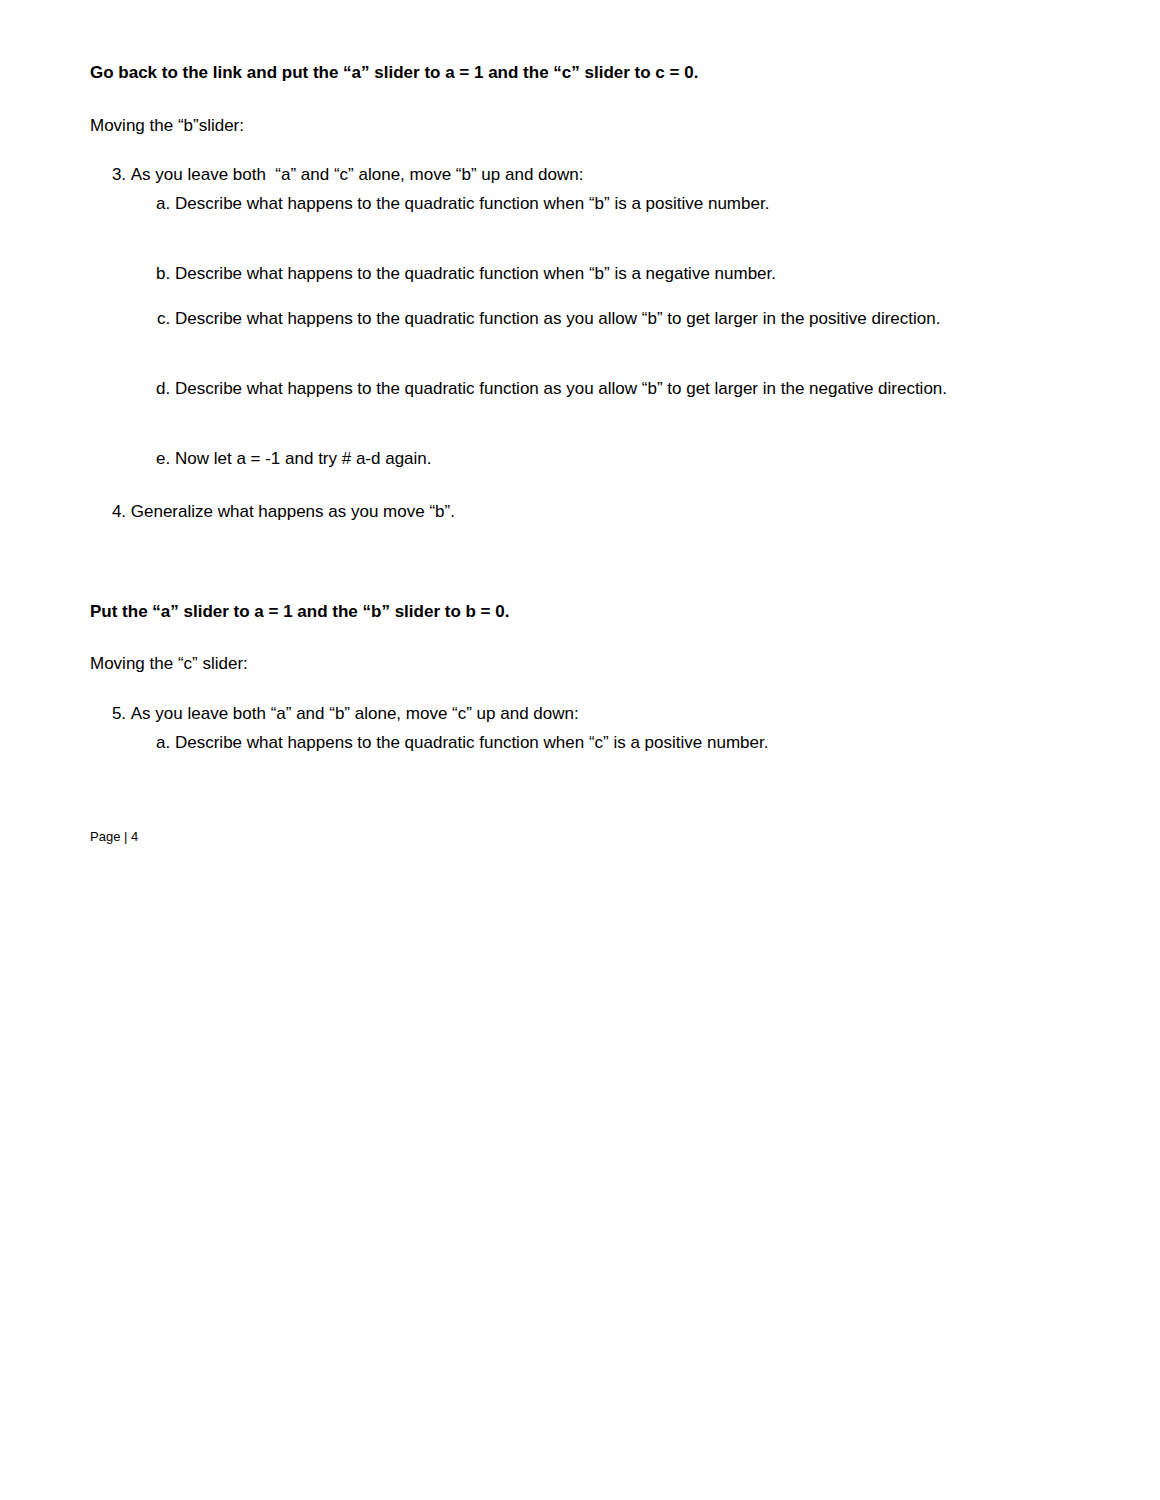Go back to the link and put the “a” slider to a = 1 and the “c” slider to c = 0.
Moving the “b”slider:
As you leave both “a” and “c” alone, move “b” up and down:
Describe what happens to the quadratic function when “b” is a positive number.
Describe what happens to the quadratic function when “b” is a negative number.
Describe what happens to the quadratic function as you allow “b” to get larger in the positive direction.
Describe what happens to the quadratic function as you allow “b” to get larger in the negative direction.
Now let a = -1 and try # a-d again.
Generalize what happens as you move “b”.
Put the “a” slider to a = 1 and the “b” slider to b = 0.
Moving the “c” slider:
As you leave both “a” and “b” alone, move “c” up and down:
Describe what happens to the quadratic function when “c” is a positive number.
Page | 4